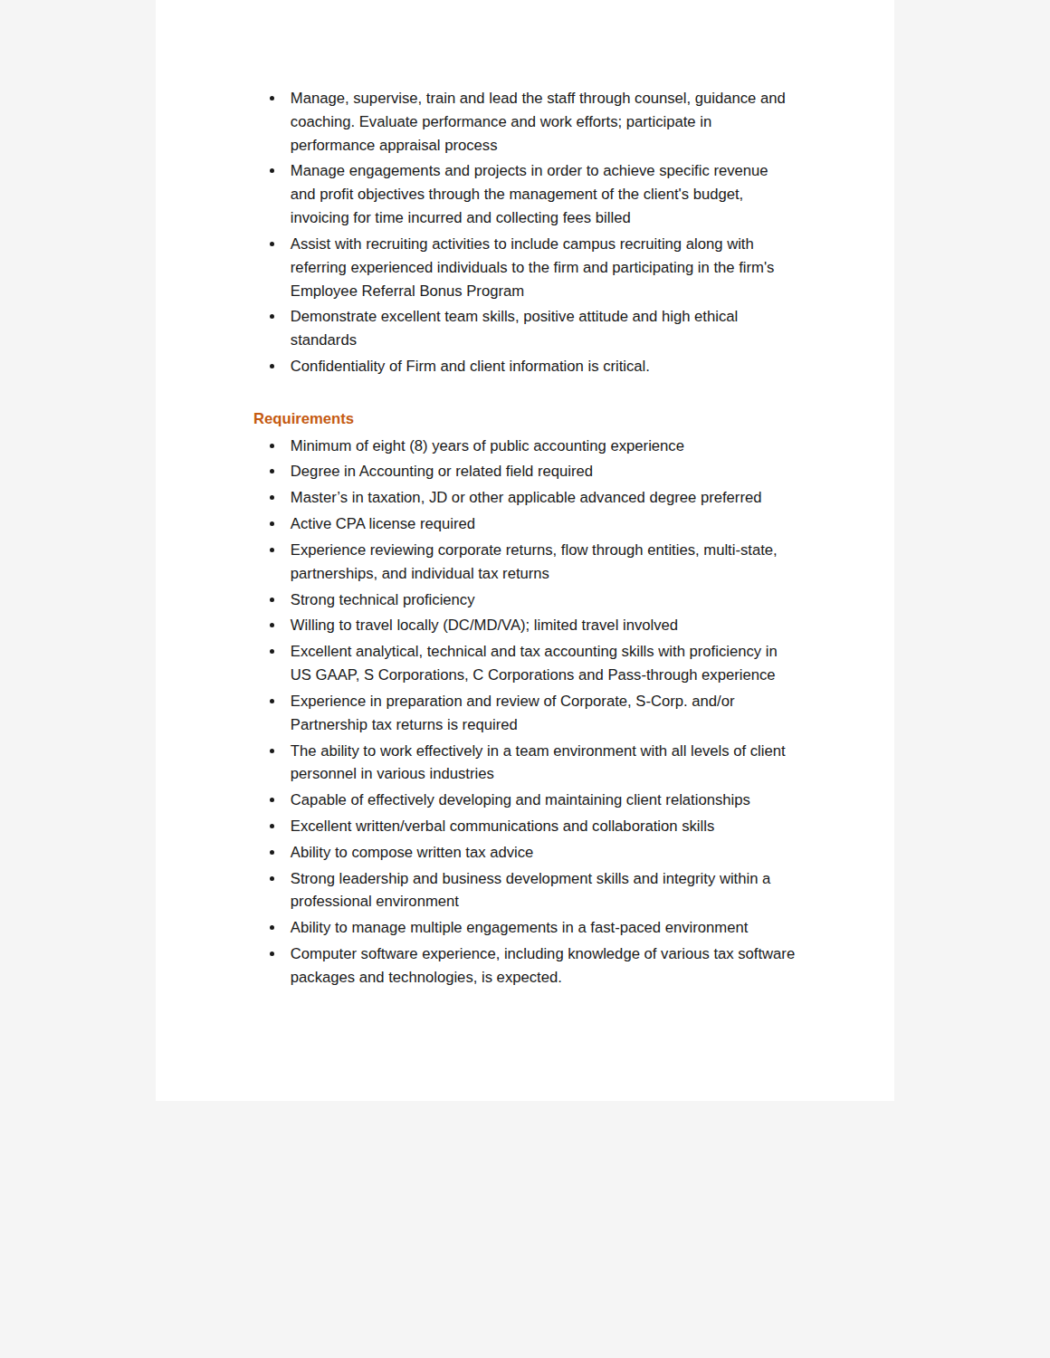Manage, supervise, train and lead the staff through counsel, guidance and coaching. Evaluate performance and work efforts; participate in performance appraisal process
Manage engagements and projects in order to achieve specific revenue and profit objectives through the management of the client's budget, invoicing for time incurred and collecting fees billed
Assist with recruiting activities to include campus recruiting along with referring experienced individuals to the firm and participating in the firm's Employee Referral Bonus Program
Demonstrate excellent team skills, positive attitude and high ethical standards
Confidentiality of Firm and client information is critical.
Requirements
Minimum of eight (8) years of public accounting experience
Degree in Accounting or related field required
Master’s in taxation, JD or other applicable advanced degree preferred
Active CPA license required
Experience reviewing corporate returns, flow through entities, multi-state, partnerships, and individual tax returns
Strong technical proficiency
Willing to travel locally (DC/MD/VA); limited travel involved
Excellent analytical, technical and tax accounting skills with proficiency in US GAAP, S Corporations, C Corporations and Pass-through experience
Experience in preparation and review of Corporate, S-Corp. and/or Partnership tax returns is required
The ability to work effectively in a team environment with all levels of client personnel in various industries
Capable of effectively developing and maintaining client relationships
Excellent written/verbal communications and collaboration skills
Ability to compose written tax advice
Strong leadership and business development skills and integrity within a professional environment
Ability to manage multiple engagements in a fast-paced environment
Computer software experience, including knowledge of various tax software packages and technologies, is expected.